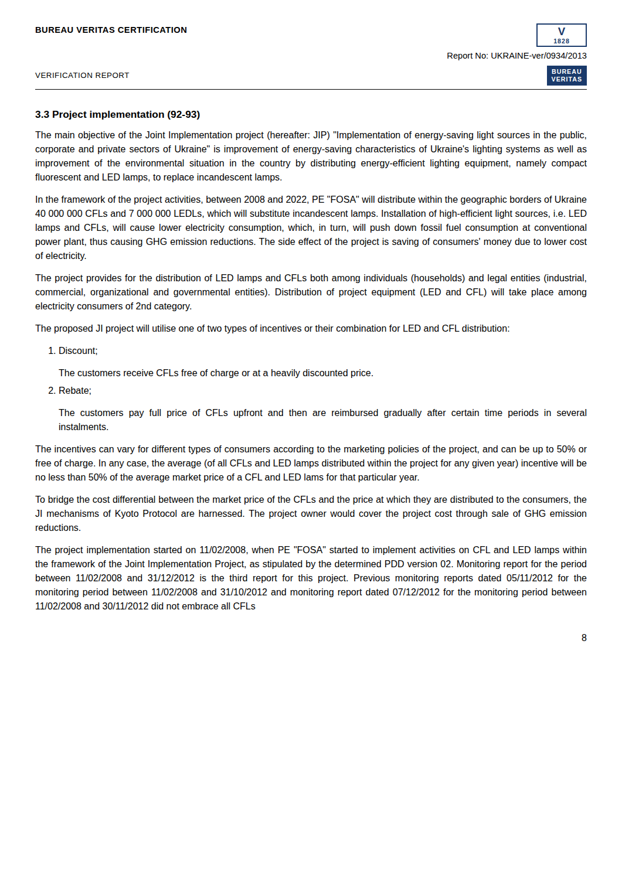BUREAU VERITAS CERTIFICATION
V
1828
Report No: UKRAINE-ver/0934/2013
VERIFICATION REPORT
BUREAU
VERITAS
3.3 Project implementation (92-93)
The main objective of the Joint Implementation project (hereafter: JIP) "Implementation of energy-saving light sources in the public, corporate and private sectors of Ukraine" is improvement of energy-saving characteristics of Ukraine's lighting systems as well as improvement of the environmental situation in the country by distributing energy-efficient lighting equipment, namely compact fluorescent and LED lamps, to replace incandescent lamps.
In the framework of the project activities, between 2008 and 2022, PE "FOSA" will distribute within the geographic borders of Ukraine 40 000 000 CFLs and 7 000 000 LEDLs, which will substitute incandescent lamps. Installation of high-efficient light sources, i.e. LED lamps and CFLs, will cause lower electricity consumption, which, in turn, will push down fossil fuel consumption at conventional power plant, thus causing GHG emission reductions. The side effect of the project is saving of consumers' money due to lower cost of electricity.
The project provides for the distribution of LED lamps and CFLs both among individuals (households) and legal entities (industrial, commercial, organizational and governmental entities). Distribution of project equipment (LED and CFL) will take place among electricity consumers of 2nd category.
The proposed JI project will utilise one of two types of incentives or their combination for LED and CFL distribution:
Discount;
The customers receive CFLs free of charge or at a heavily discounted price.
Rebate;
The customers pay full price of CFLs upfront and then are reimbursed gradually after certain time periods in several instalments.
The incentives can vary for different types of consumers according to the marketing policies of the project, and can be up to 50% or free of charge. In any case, the average (of all CFLs and LED lamps distributed within the project for any given year) incentive will be no less than 50% of the average market price of a CFL and LED lams for that particular year.
To bridge the cost differential between the market price of the CFLs and the price at which they are distributed to the consumers, the JI mechanisms of Kyoto Protocol are harnessed. The project owner would cover the project cost through sale of GHG emission reductions.
The project implementation started on 11/02/2008, when PE "FOSA" started to implement activities on CFL and LED lamps within the framework of the Joint Implementation Project, as stipulated by the determined PDD version 02. Monitoring report for the period between 11/02/2008 and 31/12/2012 is the third report for this project. Previous monitoring reports dated 05/11/2012 for the monitoring period between 11/02/2008 and 31/10/2012 and monitoring report dated 07/12/2012 for the monitoring period between 11/02/2008 and 30/11/2012 did not embrace all CFLs
8